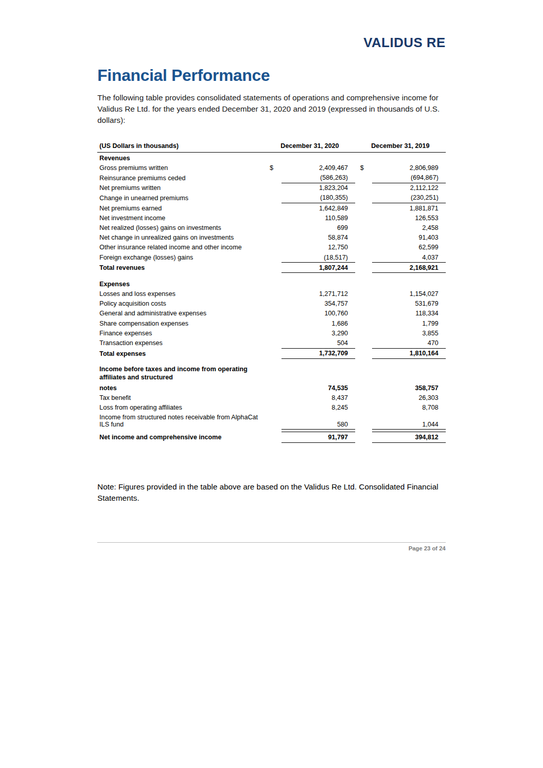VALIDUS RE
Financial Performance
The following table provides consolidated statements of operations and comprehensive income for Validus Re Ltd. for the years ended December 31, 2020 and 2019 (expressed in thousands of U.S. dollars):
| (US Dollars in thousands) | December 31, 2020 | December 31, 2019 |
| --- | --- | --- |
| Revenues | | | | |
| Gross premiums written | $ | 2,409,467 | $ | 2,806,989 |
| Reinsurance premiums ceded | | (586,263) | | (694,867) |
| Net premiums written | | 1,823,204 | | 2,112,122 |
| Change in unearned premiums | | (180,355) | | (230,251) |
| Net premiums earned | | 1,642,849 | | 1,881,871 |
| Net investment income | | 110,589 | | 126,553 |
| Net realized (losses) gains on investments | | 699 | | 2,458 |
| Net change in unrealized gains on investments | | 58,874 | | 91,403 |
| Other insurance related income and other income | | 12,750 | | 62,599 |
| Foreign exchange (losses) gains | | (18,517) | | 4,037 |
| Total revenues | | 1,807,244 | | 2,168,921 |
| Expenses | | | | |
| Losses and loss expenses | | 1,271,712 | | 1,154,027 |
| Policy acquisition costs | | 354,757 | | 531,679 |
| General and administrative expenses | | 100,760 | | 118,334 |
| Share compensation expenses | | 1,686 | | 1,799 |
| Finance expenses | | 3,290 | | 3,855 |
| Transaction expenses | | 504 | | 470 |
| Total expenses | | 1,732,709 | | 1,810,164 |
| Income before taxes and income from operating affiliates and structured | | | | |
| notes | | 74,535 | | 358,757 |
| Tax benefit | | 8,437 | | 26,303 |
| Loss from operating affiliates | | 8,245 | | 8,708 |
| Income from structured notes receivable from AlphaCat ILS fund | | 580 | | 1,044 |
| Net income and comprehensive income | | 91,797 | | 394,812 |
Note: Figures provided in the table above are based on the Validus Re Ltd. Consolidated Financial Statements.
Page 23 of 24